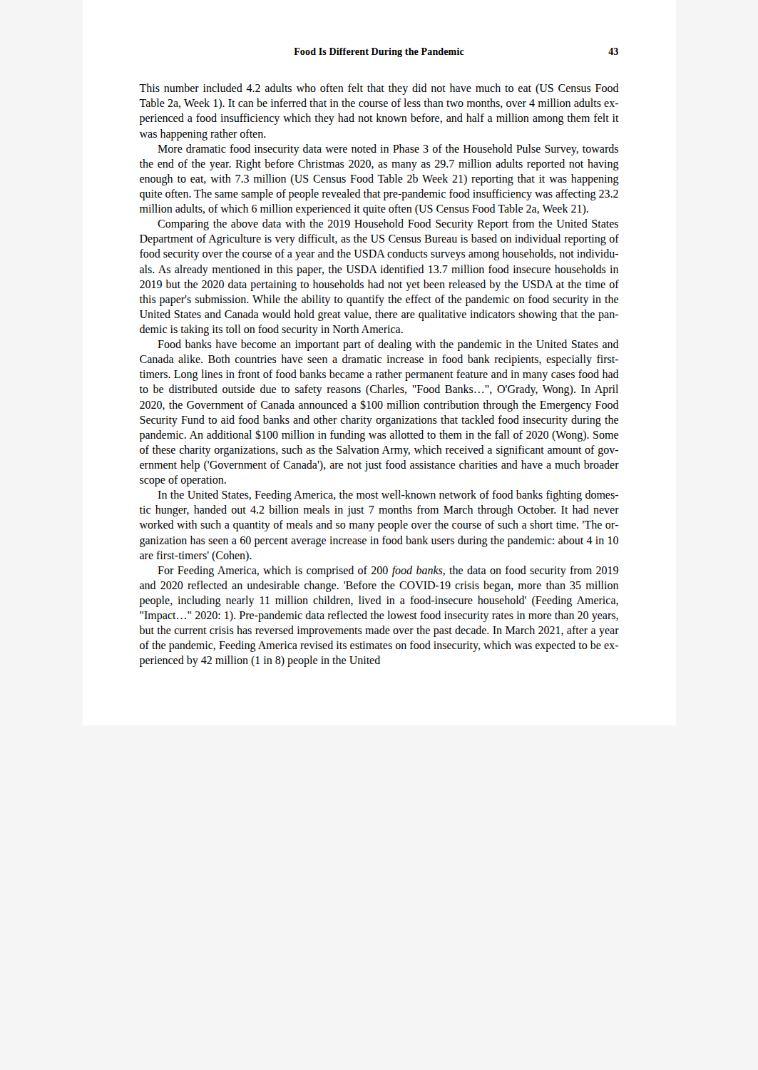Food Is Different During the Pandemic 43
This number included 4.2 adults who often felt that they did not have much to eat (US Census Food Table 2a, Week 1). It can be inferred that in the course of less than two months, over 4 million adults experienced a food insufficiency which they had not known before, and half a million among them felt it was happening rather often.
More dramatic food insecurity data were noted in Phase 3 of the Household Pulse Survey, towards the end of the year. Right before Christmas 2020, as many as 29.7 million adults reported not having enough to eat, with 7.3 million (US Census Food Table 2b Week 21) reporting that it was happening quite often. The same sample of people revealed that pre-pandemic food insufficiency was affecting 23.2 million adults, of which 6 million experienced it quite often (US Census Food Table 2a, Week 21).
Comparing the above data with the 2019 Household Food Security Report from the United States Department of Agriculture is very difficult, as the US Census Bureau is based on individual reporting of food security over the course of a year and the USDA conducts surveys among households, not individuals. As already mentioned in this paper, the USDA identified 13.7 million food insecure households in 2019 but the 2020 data pertaining to households had not yet been released by the USDA at the time of this paper's submission. While the ability to quantify the effect of the pandemic on food security in the United States and Canada would hold great value, there are qualitative indicators showing that the pandemic is taking its toll on food security in North America.
Food banks have become an important part of dealing with the pandemic in the United States and Canada alike. Both countries have seen a dramatic increase in food bank recipients, especially first-timers. Long lines in front of food banks became a rather permanent feature and in many cases food had to be distributed outside due to safety reasons (Charles, "Food Banks…", O'Grady, Wong). In April 2020, the Government of Canada announced a $100 million contribution through the Emergency Food Security Fund to aid food banks and other charity organizations that tackled food insecurity during the pandemic. An additional $100 million in funding was allotted to them in the fall of 2020 (Wong). Some of these charity organizations, such as the Salvation Army, which received a significant amount of government help ('Government of Canada'), are not just food assistance charities and have a much broader scope of operation.
In the United States, Feeding America, the most well-known network of food banks fighting domestic hunger, handed out 4.2 billion meals in just 7 months from March through October. It had never worked with such a quantity of meals and so many people over the course of such a short time. 'The organization has seen a 60 percent average increase in food bank users during the pandemic: about 4 in 10 are first-timers' (Cohen).
For Feeding America, which is comprised of 200 food banks, the data on food security from 2019 and 2020 reflected an undesirable change. 'Before the COVID-19 crisis began, more than 35 million people, including nearly 11 million children, lived in a food-insecure household' (Feeding America, "Impact…" 2020: 1). Pre-pandemic data reflected the lowest food insecurity rates in more than 20 years, but the current crisis has reversed improvements made over the past decade. In March 2021, after a year of the pandemic, Feeding America revised its estimates on food insecurity, which was expected to be experienced by 42 million (1 in 8) people in the United